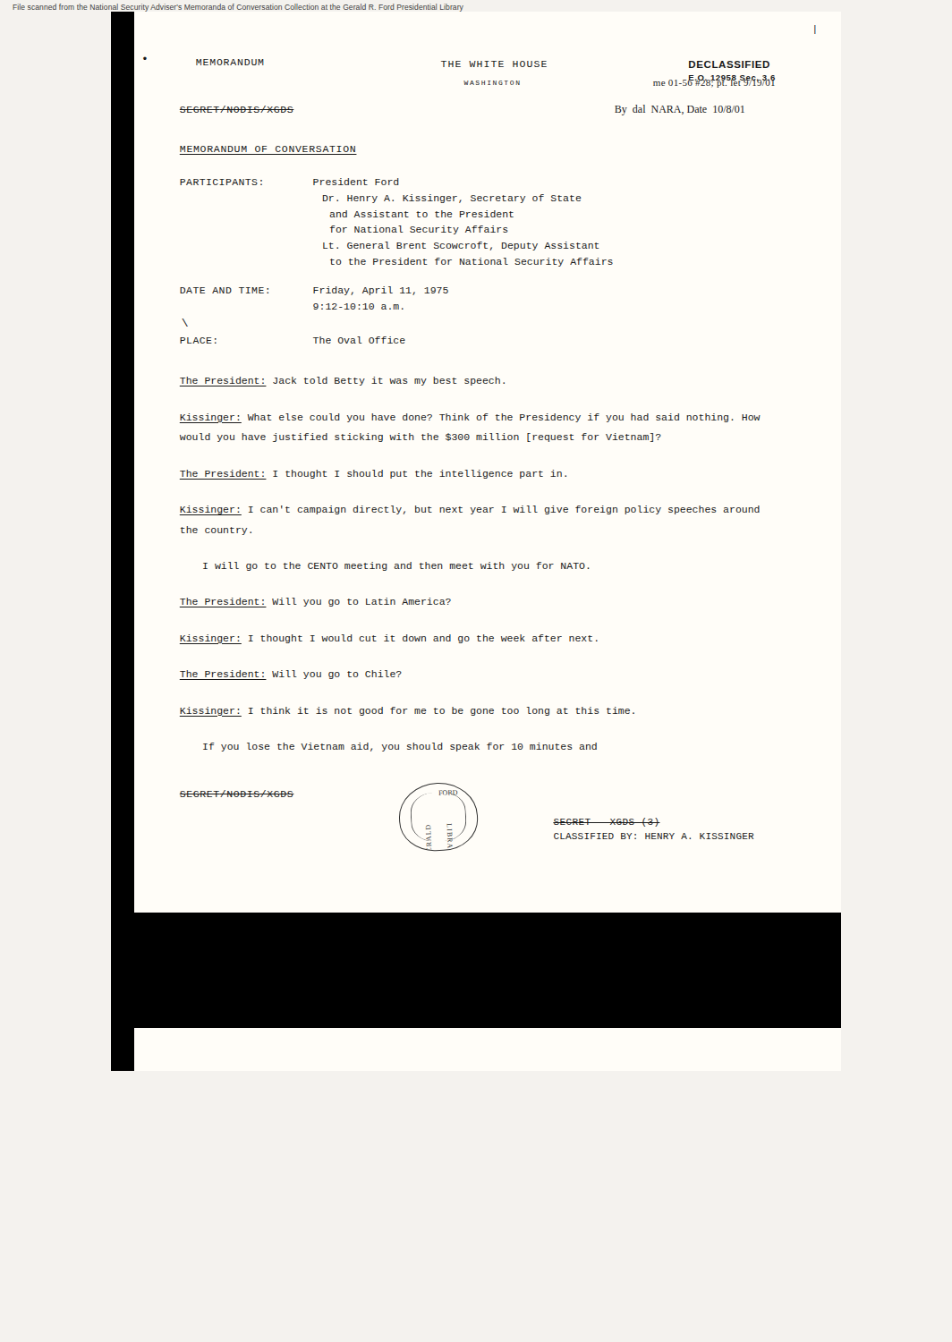File scanned from the National Security Adviser's Memoranda of Conversation Collection at the Gerald R. Ford Presidential Library
|
•
MEMORANDUM
THE WHITE HOUSE WASHINGTON
DECLASSIFIED
E.O. 12958 Sec. 3.6
me 01-56 #28; pt. let 9/19/01
SEGRET/NODIS/XGDS
By dal NARA, Date 10/8/01
MEMORANDUM OF CONVERSATION
| PARTICIPANTS: | President Ford Dr. Henry A. Kissinger, Secretary of State and Assistant to the President for National Security Affairs Lt. General Brent Scowcroft, Deputy Assistant to the President for National Security Affairs |
| DATE AND TIME: | Friday, April 11, 1975 9:12-10:10 a.m. |
| \ | |
| PLACE: | The Oval Office |
The President: Jack told Betty it was my best speech.
Kissinger: What else could you have done? Think of the Presidency if you had said nothing. How would you have justified sticking with the $300 million [request for Vietnam]?
The President: I thought I should put the intelligence part in.
Kissinger: I can't campaign directly, but next year I will give foreign policy speeches around the country.
I will go to the CENTO meeting and then meet with you for NATO.
The President: Will you go to Latin America?
Kissinger: I thought I would cut it down and go the week after next.
The President: Will you go to Chile?
Kissinger: I think it is not good for me to be gone too long at this time.
If you lose the Vietnam aid, you should speak for 10 minutes and
SEGRET/NODIS/XGDS
•
FORD
GERALD
LIBRARY
SECRET — XGDS (3)
CLASSIFIED BY: HENRY A. KISSINGER